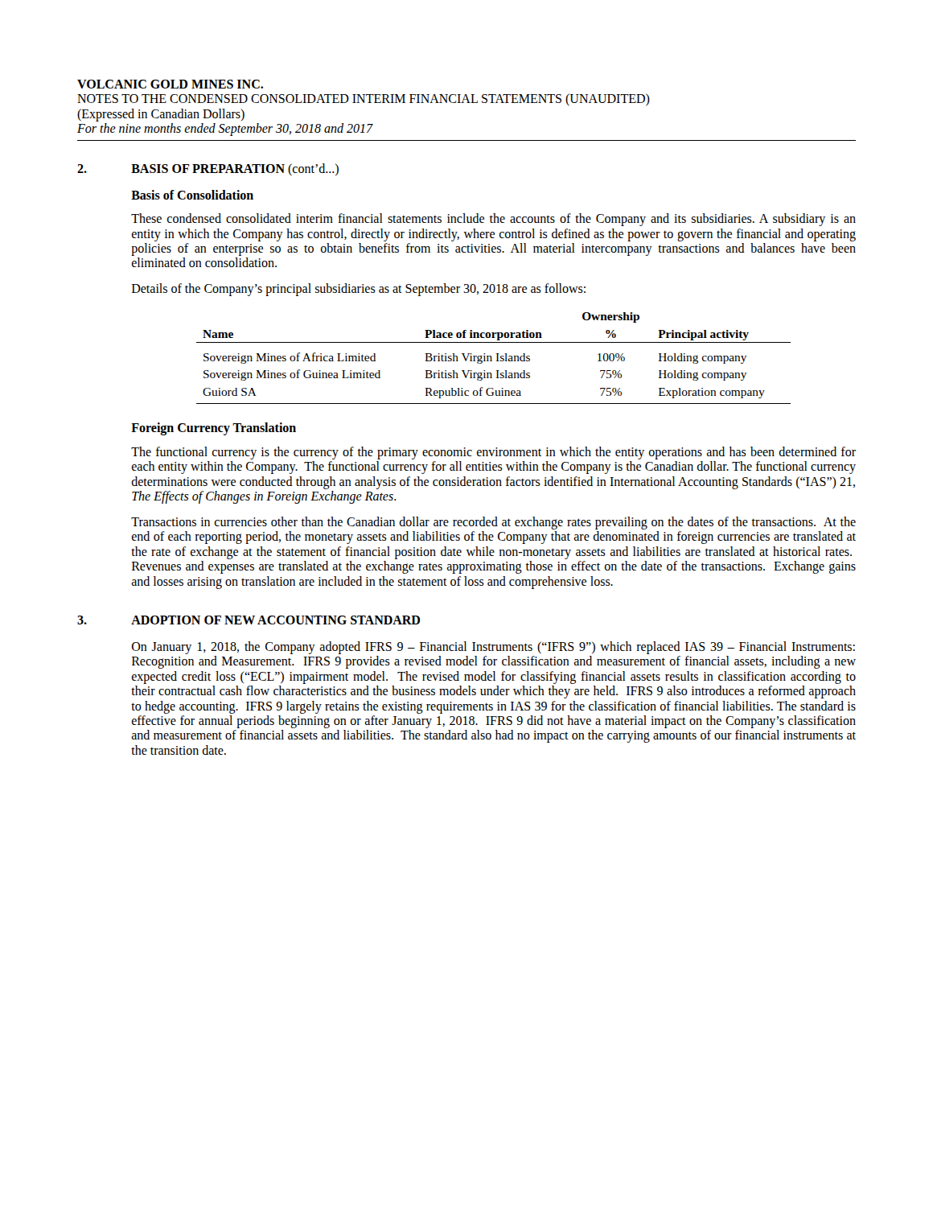VOLCANIC GOLD MINES INC.
NOTES TO THE CONDENSED CONSOLIDATED INTERIM FINANCIAL STATEMENTS (UNAUDITED)
(Expressed in Canadian Dollars)
For the nine months ended September 30, 2018 and 2017
2. BASIS OF PREPARATION (cont’d...)
Basis of Consolidation
These condensed consolidated interim financial statements include the accounts of the Company and its subsidiaries. A subsidiary is an entity in which the Company has control, directly or indirectly, where control is defined as the power to govern the financial and operating policies of an enterprise so as to obtain benefits from its activities. All material intercompany transactions and balances have been eliminated on consolidation.
Details of the Company’s principal subsidiaries as at September 30, 2018 are as follows:
| | | Ownership | |
| --- | --- | --- | --- |
| Name | Place of incorporation | % | Principal activity |
| Sovereign Mines of Africa Limited | British Virgin Islands | 100% | Holding company |
| Sovereign Mines of Guinea Limited | British Virgin Islands | 75% | Holding company |
| Guiord SA | Republic of Guinea | 75% | Exploration company |
Foreign Currency Translation
The functional currency is the currency of the primary economic environment in which the entity operations and has been determined for each entity within the Company. The functional currency for all entities within the Company is the Canadian dollar. The functional currency determinations were conducted through an analysis of the consideration factors identified in International Accounting Standards (“IAS”) 21, The Effects of Changes in Foreign Exchange Rates.
Transactions in currencies other than the Canadian dollar are recorded at exchange rates prevailing on the dates of the transactions. At the end of each reporting period, the monetary assets and liabilities of the Company that are denominated in foreign currencies are translated at the rate of exchange at the statement of financial position date while non-monetary assets and liabilities are translated at historical rates. Revenues and expenses are translated at the exchange rates approximating those in effect on the date of the transactions. Exchange gains and losses arising on translation are included in the statement of loss and comprehensive loss.
3. ADOPTION OF NEW ACCOUNTING STANDARD
On January 1, 2018, the Company adopted IFRS 9 – Financial Instruments (“IFRS 9”) which replaced IAS 39 – Financial Instruments: Recognition and Measurement. IFRS 9 provides a revised model for classification and measurement of financial assets, including a new expected credit loss (“ECL”) impairment model. The revised model for classifying financial assets results in classification according to their contractual cash flow characteristics and the business models under which they are held. IFRS 9 also introduces a reformed approach to hedge accounting. IFRS 9 largely retains the existing requirements in IAS 39 for the classification of financial liabilities. The standard is effective for annual periods beginning on or after January 1, 2018. IFRS 9 did not have a material impact on the Company’s classification and measurement of financial assets and liabilities. The standard also had no impact on the carrying amounts of our financial instruments at the transition date.